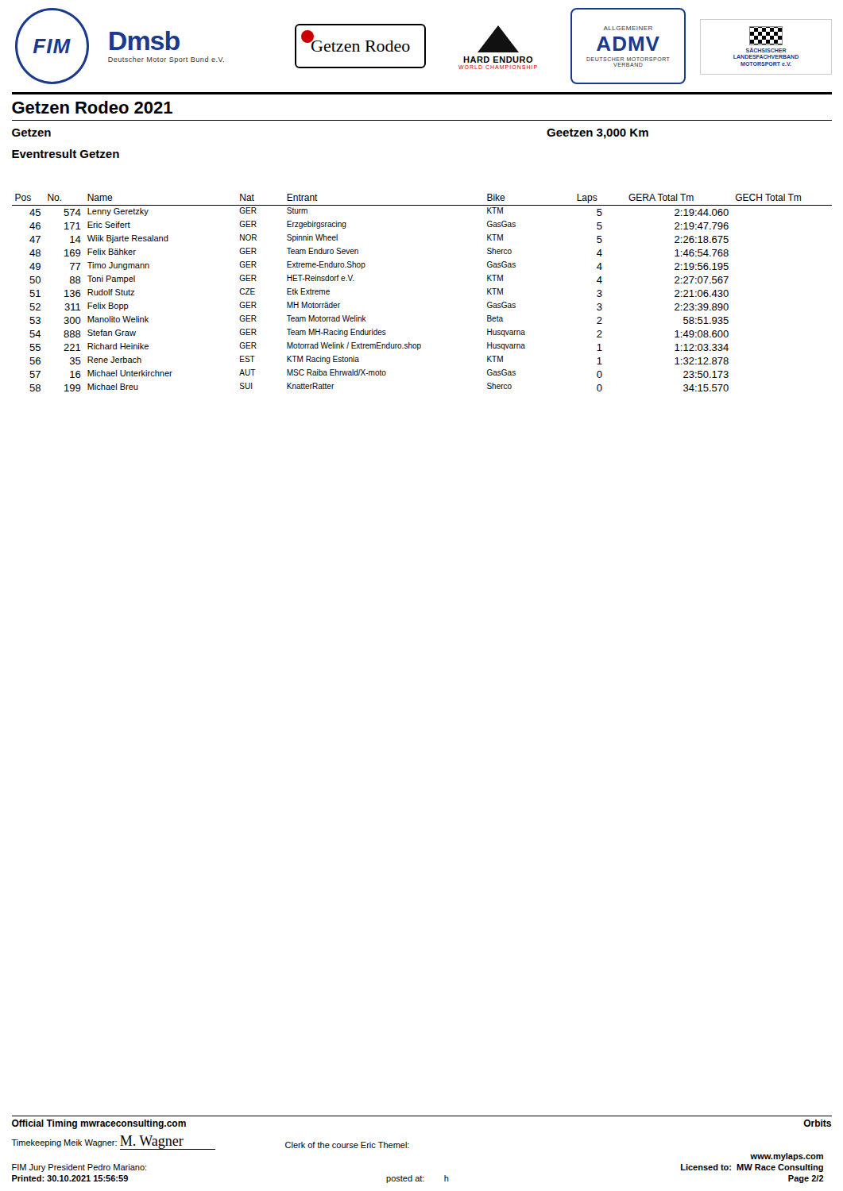FIM
Dmsb
Deutscher Motor Sport Bund e.V.
Getzen Rodeo
HARD ENDURO
WORLD CHAMPIONSHIP
ALLGEMEINER
ADMV
DEUTSCHER MOTORSPORT VERBAND
SÄCHSISCHER
LANDESFACHVERBAND
MOTORSPORT e.V.
Getzen Rodeo 2021
Getzen
Geetzen 3,000 Km
Eventresult Getzen
| Pos | No. | Name | Nat | Entrant | Bike | Laps | GERA Total Tm | GECH Total Tm |
| --- | --- | --- | --- | --- | --- | --- | --- | --- |
| 45 | 574 | Lenny Geretzky | GER | Sturm | KTM | 5 | 2:19:44.060 | |
| 46 | 171 | Eric Seifert | GER | Erzgebirgsracing | GasGas | 5 | 2:19:47.796 | |
| 47 | 14 | Wiik Bjarte Resaland | NOR | Spinnin Wheel | KTM | 5 | 2:26:18.675 | |
| 48 | 169 | Felix Bähker | GER | Team Enduro Seven | Sherco | 4 | 1:46:54.768 | |
| 49 | 77 | Timo Jungmann | GER | Extreme-Enduro.Shop | GasGas | 4 | 2:19:56.195 | |
| 50 | 88 | Toni Pampel | GER | HET-Reinsdorf e.V. | KTM | 4 | 2:27:07.567 | |
| 51 | 136 | Rudolf Stutz | CZE | Etk Extreme | KTM | 3 | 2:21:06.430 | |
| 52 | 311 | Felix Bopp | GER | MH Motorräder | GasGas | 3 | 2:23:39.890 | |
| 53 | 300 | Manolito Welink | GER | Team Motorrad Welink | Beta | 2 | 58:51.935 | |
| 54 | 888 | Stefan Graw | GER | Team MH-Racing Endurides | Husqvarna | 2 | 1:49:08.600 | |
| 55 | 221 | Richard Heinike | GER | Motorrad Welink / ExtremEnduro.shop | Husqvarna | 1 | 1:12:03.334 | |
| 56 | 35 | Rene Jerbach | EST | KTM Racing Estonia | KTM | 1 | 1:32:12.878 | |
| 57 | 16 | Michael Unterkirchner | AUT | MSC Raiba Ehrwald/X-moto | GasGas | 0 | 23:50.173 | |
| 58 | 199 | Michael Breu | SUI | KnatterRatter | Sherco | 0 | 34:15.570 | |
Official Timing mwraceconsulting.com
Orbits
Timekeeping Meik Wagner: M. Wagner
Clerk of the course Eric Themel:
www.mylaps.com
FIM Jury President Pedro Mariano:
Licensed to: MW Race Consulting
Printed: 30.10.2021 15:56:59
posted at: h
Page 2/2